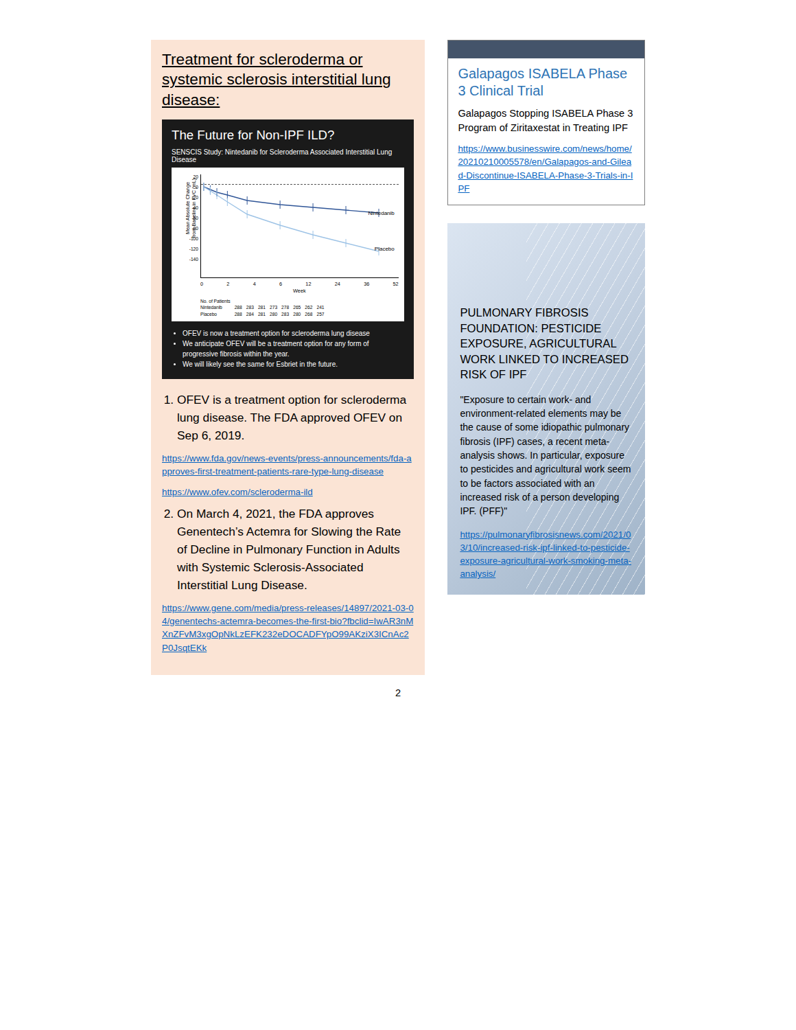Treatment for scleroderma or systemic sclerosis interstitial lung disease:
The Future for Non-IPF ILD?
SENSCIS Study: Nintedanib for Scleroderma Associated Interstitial Lung Disease
Mean Absolute Change from Baseline in FVC (mL)
20 0 -20 -40 -60 -80 -100 -120 -140
Nintedanib
Placebo
024612243652
Week
| No. of Patients | | | | | | | | |
| Nintedanib | 288 | 283 | 281 | 273 | 278 | 265 | 262 | 241 |
| Placebo | 288 | 284 | 281 | 280 | 283 | 280 | 268 | 257 |
OFEV is now a treatment option for scleroderma lung disease
We anticipate OFEV will be a treatment option for any form of progressive fibrosis within the year.
We will likely see the same for Esbriet in the future.
OFEV is a treatment option for scleroderma lung disease. The FDA approved OFEV on Sep 6, 2019.
https://www.fda.gov/news-events/press-announcements/fda-approves-first-treatment-patients-rare-type-lung-disease https://www.ofev.com/scleroderma-ild
On March 4, 2021, the FDA approves Genentech’s Actemra for Slowing the Rate of Decline in Pulmonary Function in Adults with Systemic Sclerosis-Associated Interstitial Lung Disease.
https://www.gene.com/media/press-releases/14897/2021-03-04/genentechs-actemra-becomes-the-first-bio?fbclid=IwAR3nMXnZFvM3xgOpNkLzEFK232eDOCADFYpO99AKziX3ICnAc2P0JsqtEKk
Galapagos ISABELA Phase 3 Clinical Trial
Galapagos Stopping ISABELA Phase 3 Program of Ziritaxestat in Treating IPF
https://www.businesswire.com/news/home/20210210005578/en/Galapagos-and-Gilead-Discontinue-ISABELA-Phase-3-Trials-in-IPF
PULMONARY FIBROSIS FOUNDATION: PESTICIDE EXPOSURE, AGRICULTURAL WORK LINKED TO INCREASED RISK OF IPF
"Exposure to certain work- and environment-related elements may be the cause of some idiopathic pulmonary fibrosis (IPF) cases, a recent meta-analysis shows. In particular, exposure to pesticides and agricultural work seem to be factors associated with an increased risk of a person developing IPF. (PFF)"
https://pulmonaryfibrosisnews.com/2021/03/10/increased-risk-ipf-linked-to-pesticide-exposure-agricultural-work-smoking-meta-analysis/
2